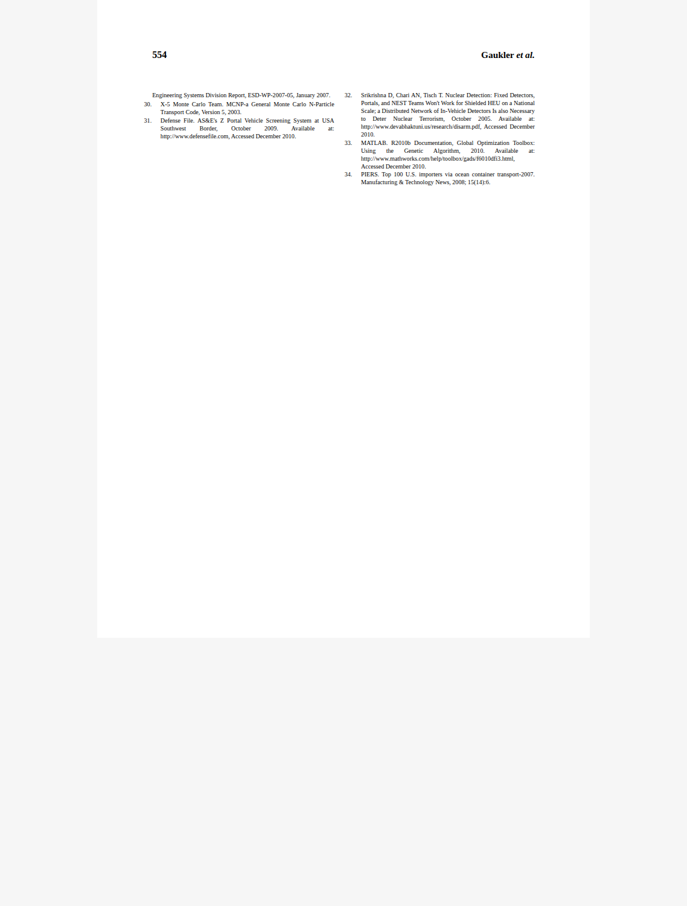554 Gaukler et al.
Engineering Systems Division Report, ESD-WP-2007-05, January 2007.
30. X-5 Monte Carlo Team. MCNP-a General Monte Carlo N-Particle Transport Code, Version 5, 2003.
31. Defense File. AS&E's Z Portal Vehicle Screening System at USA Southwest Border, October 2009. Available at: http://www.defensefile.com, Accessed December 2010.
32. Srikrishna D, Chari AN, Tisch T. Nuclear Detection: Fixed Detectors, Portals, and NEST Teams Won't Work for Shielded HEU on a National Scale; a Distributed Network of In-Vehicle Detectors Is also Necessary to Deter Nuclear Terrorism, October 2005. Available at: http://www.devabhaktuni.us/research/disarm.pdf, Accessed December 2010.
33. MATLAB. R2010b Documentation, Global Optimization Toolbox: Using the Genetic Algorithm, 2010. Available at: http://www.mathworks.com/help/toolbox/gads/f6010dfi3.html, Accessed December 2010.
34. PIERS. Top 100 U.S. importers via ocean container transport-2007. Manufacturing & Technology News, 2008; 15(14):6.